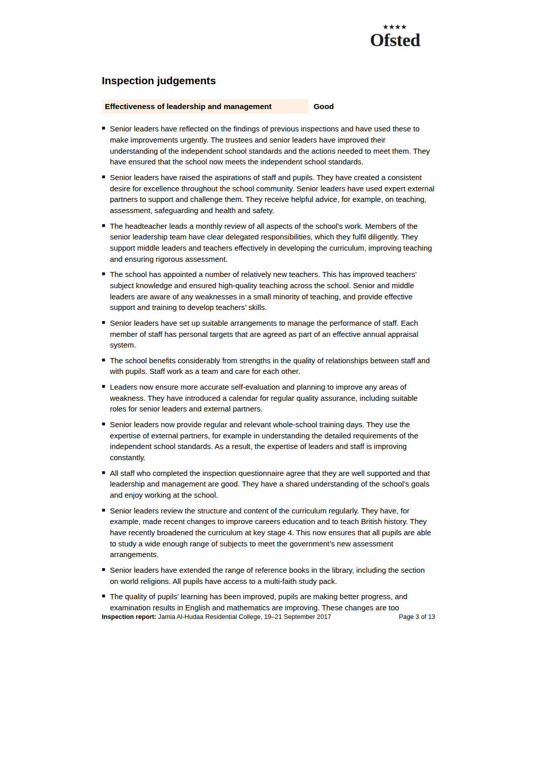★★★★
Ofsted
Inspection judgements
Effectiveness of leadership and management
Good
Senior leaders have reflected on the findings of previous inspections and have used these to make improvements urgently. The trustees and senior leaders have improved their understanding of the independent school standards and the actions needed to meet them. They have ensured that the school now meets the independent school standards.
Senior leaders have raised the aspirations of staff and pupils. They have created a consistent desire for excellence throughout the school community. Senior leaders have used expert external partners to support and challenge them. They receive helpful advice, for example, on teaching, assessment, safeguarding and health and safety.
The headteacher leads a monthly review of all aspects of the school’s work. Members of the senior leadership team have clear delegated responsibilities, which they fulfil diligently. They support middle leaders and teachers effectively in developing the curriculum, improving teaching and ensuring rigorous assessment.
The school has appointed a number of relatively new teachers. This has improved teachers’ subject knowledge and ensured high-quality teaching across the school. Senior and middle leaders are aware of any weaknesses in a small minority of teaching, and provide effective support and training to develop teachers’ skills.
Senior leaders have set up suitable arrangements to manage the performance of staff. Each member of staff has personal targets that are agreed as part of an effective annual appraisal system.
The school benefits considerably from strengths in the quality of relationships between staff and with pupils. Staff work as a team and care for each other.
Leaders now ensure more accurate self-evaluation and planning to improve any areas of weakness. They have introduced a calendar for regular quality assurance, including suitable roles for senior leaders and external partners.
Senior leaders now provide regular and relevant whole-school training days. They use the expertise of external partners, for example in understanding the detailed requirements of the independent school standards. As a result, the expertise of leaders and staff is improving constantly.
All staff who completed the inspection questionnaire agree that they are well supported and that leadership and management are good. They have a shared understanding of the school’s goals and enjoy working at the school.
Senior leaders review the structure and content of the curriculum regularly. They have, for example, made recent changes to improve careers education and to teach British history. They have recently broadened the curriculum at key stage 4. This now ensures that all pupils are able to study a wide enough range of subjects to meet the government’s new assessment arrangements.
Senior leaders have extended the range of reference books in the library, including the section on world religions. All pupils have access to a multi-faith study pack.
The quality of pupils’ learning has been improved, pupils are making better progress, and examination results in English and mathematics are improving. These changes are too
Inspection report: Jamia Al-Hudaa Residential College, 19–21 September 2017
Page 3 of 13